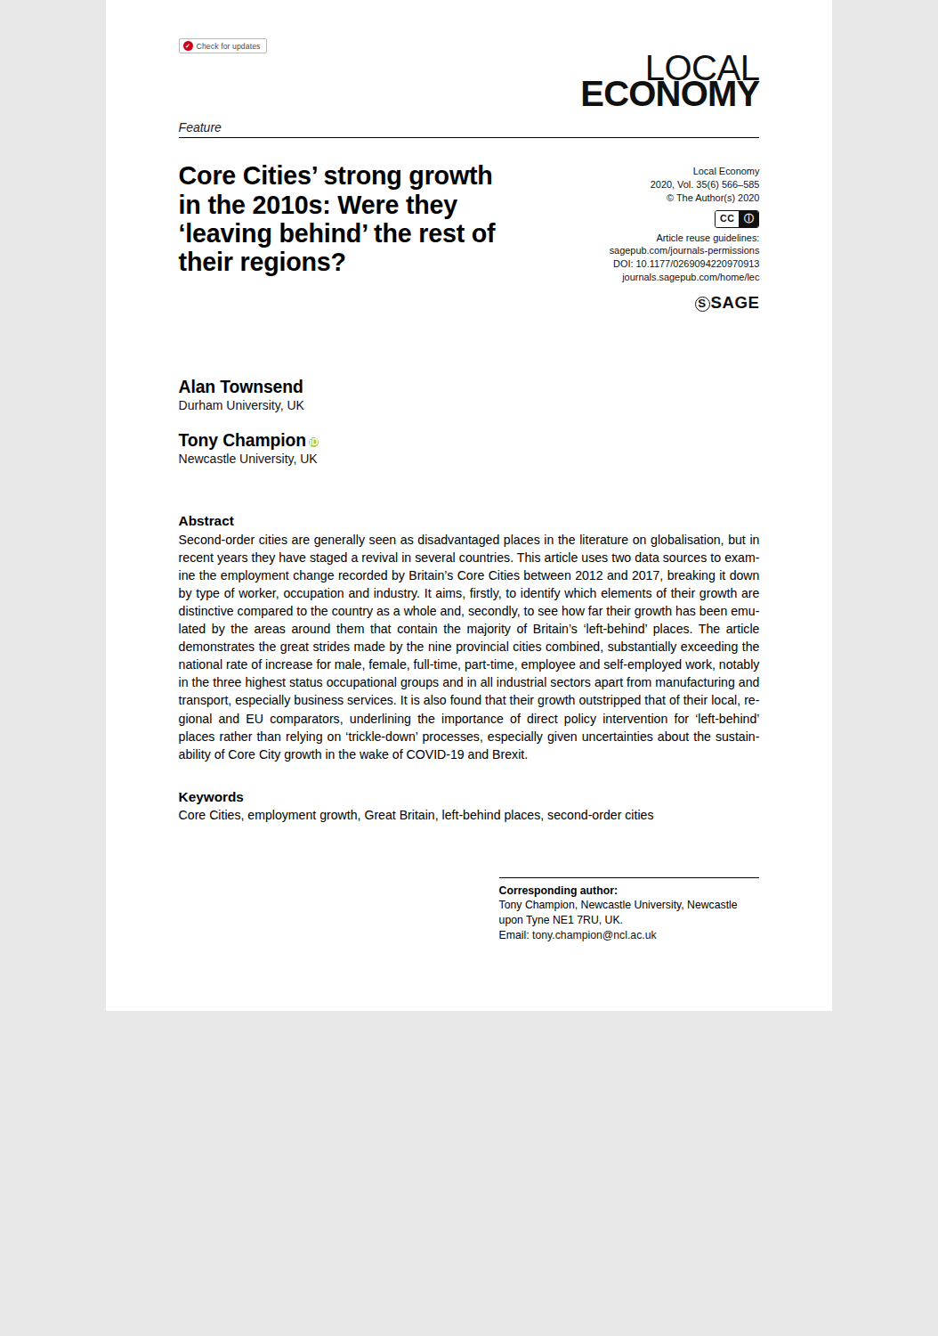✓Check for updates
LOCAL ECONOMY
Feature
Core Cities’ strong growth in the 2010s: Were they ‘leaving behind’ the rest of their regions?
Local Economy 2020, Vol. 35(6) 566–585 © The Author(s) 2020
CC ⓘ
Article reuse guidelines: sagepub.com/journals-permissions DOI: 10.1177/0269094220970913 journals.sagepub.com/home/lec SSAGE
Alan Townsend
Durham University, UK
Tony ChampioniD
Newcastle University, UK
Abstract
Second-order cities are generally seen as disadvantaged places in the literature on globalisation, but in recent years they have staged a revival in several countries. This article uses two data sources to examine the employment change recorded by Britain’s Core Cities between 2012 and 2017, breaking it down by type of worker, occupation and industry. It aims, firstly, to identify which elements of their growth are distinctive compared to the country as a whole and, secondly, to see how far their growth has been emulated by the areas around them that contain the majority of Britain’s ‘left-behind’ places. The article demonstrates the great strides made by the nine provincial cities combined, substantially exceeding the national rate of increase for male, female, full-time, part-time, employee and self-employed work, notably in the three highest status occupational groups and in all industrial sectors apart from manufacturing and transport, especially business services. It is also found that their growth outstripped that of their local, regional and EU comparators, underlining the importance of direct policy intervention for ‘left-behind’ places rather than relying on ‘trickle-down’ processes, especially given uncertainties about the sustainability of Core City growth in the wake of COVID-19 and Brexit.
Keywords
Core Cities, employment growth, Great Britain, left-behind places, second-order cities
Corresponding author:
Tony Champion, Newcastle University, Newcastle upon Tyne NE1 7RU, UK.
Email: tony.champion@ncl.ac.uk